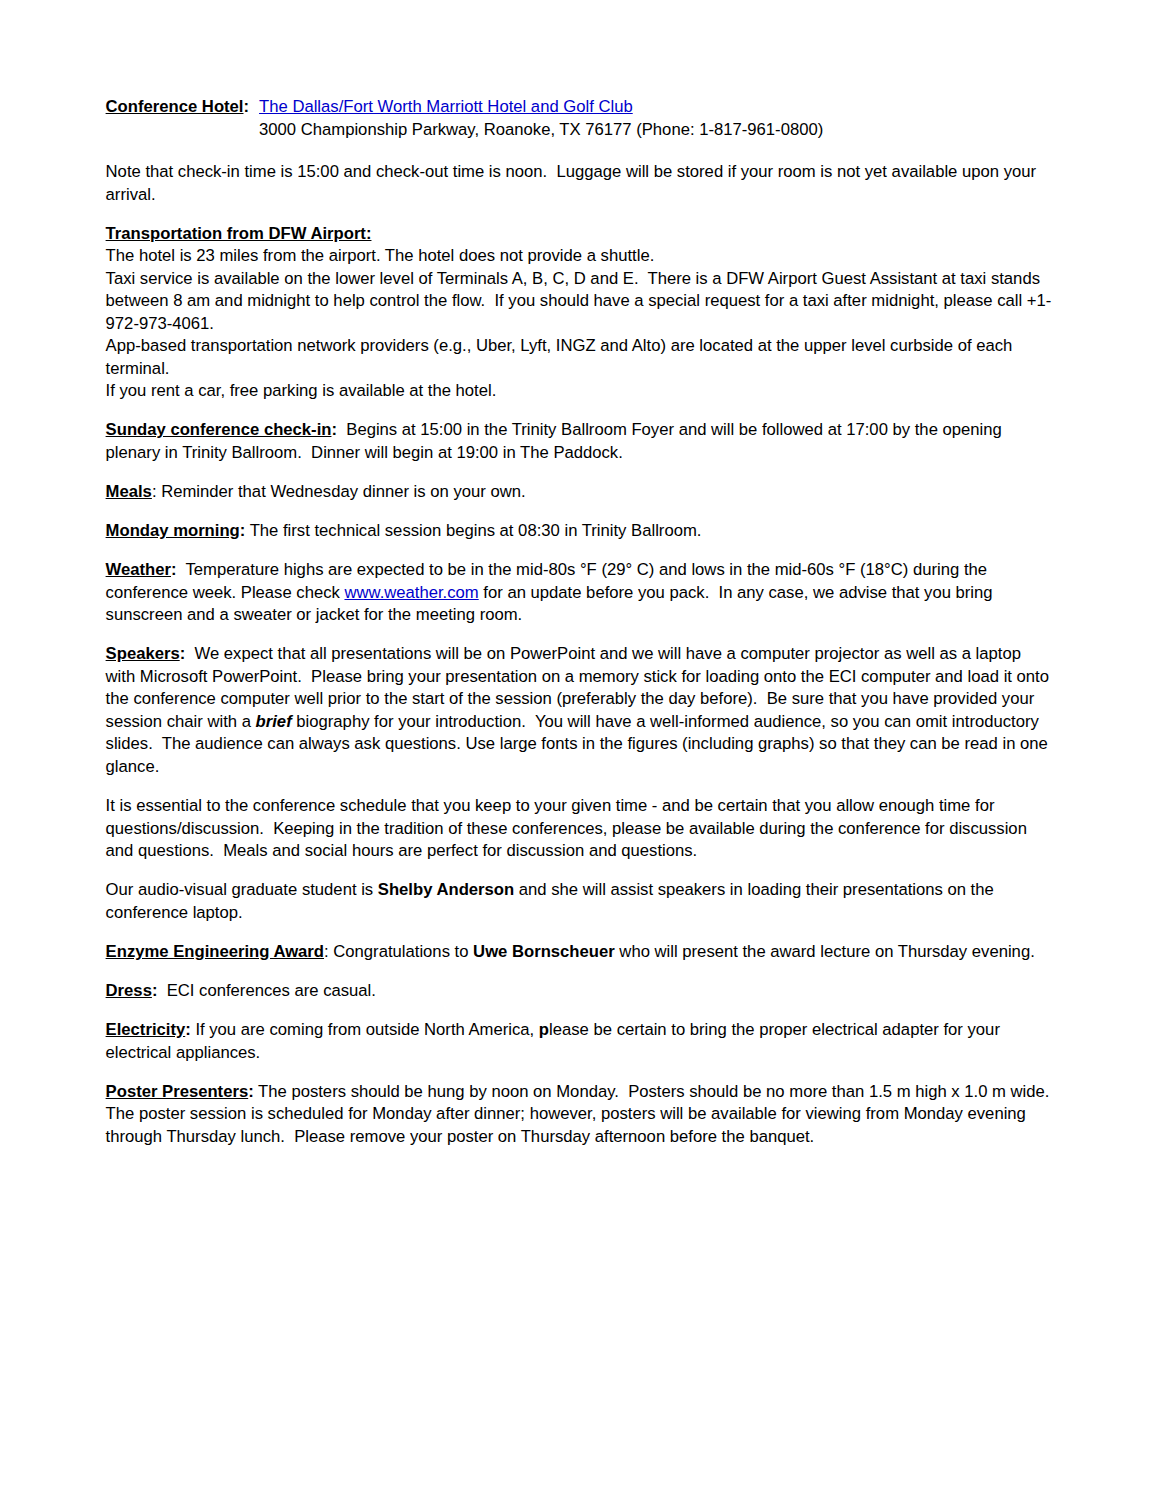Conference Hotel:
The Dallas/Fort Worth Marriott Hotel and Golf Club
3000 Championship Parkway, Roanoke, TX 76177 (Phone: 1-817-961-0800)
Note that check-in time is 15:00 and check-out time is noon. Luggage will be stored if your room is not yet available upon your arrival.
Transportation from DFW Airport:
The hotel is 23 miles from the airport. The hotel does not provide a shuttle.
Taxi service is available on the lower level of Terminals A, B, C, D and E. There is a DFW Airport Guest Assistant at taxi stands between 8 am and midnight to help control the flow. If you should have a special request for a taxi after midnight, please call +1-972-973-4061.
App-based transportation network providers (e.g., Uber, Lyft, INGZ and Alto) are located at the upper level curbside of each terminal.
If you rent a car, free parking is available at the hotel.
Sunday conference check-in: Begins at 15:00 in the Trinity Ballroom Foyer and will be followed at 17:00 by the opening plenary in Trinity Ballroom. Dinner will begin at 19:00 in The Paddock.
Meals: Reminder that Wednesday dinner is on your own.
Monday morning: The first technical session begins at 08:30 in Trinity Ballroom.
Weather: Temperature highs are expected to be in the mid-80s °F (29° C) and lows in the mid-60s °F (18°C) during the conference week. Please check www.weather.com for an update before you pack. In any case, we advise that you bring sunscreen and a sweater or jacket for the meeting room.
Speakers: We expect that all presentations will be on PowerPoint and we will have a computer projector as well as a laptop with Microsoft PowerPoint. Please bring your presentation on a memory stick for loading onto the ECI computer and load it onto the conference computer well prior to the start of the session (preferably the day before). Be sure that you have provided your session chair with a brief biography for your introduction. You will have a well-informed audience, so you can omit introductory slides. The audience can always ask questions. Use large fonts in the figures (including graphs) so that they can be read in one glance.
It is essential to the conference schedule that you keep to your given time - and be certain that you allow enough time for questions/discussion. Keeping in the tradition of these conferences, please be available during the conference for discussion and questions. Meals and social hours are perfect for discussion and questions.
Our audio-visual graduate student is Shelby Anderson and she will assist speakers in loading their presentations on the conference laptop.
Enzyme Engineering Award: Congratulations to Uwe Bornscheuer who will present the award lecture on Thursday evening.
Dress: ECI conferences are casual.
Electricity: If you are coming from outside North America, please be certain to bring the proper electrical adapter for your electrical appliances.
Poster Presenters: The posters should be hung by noon on Monday. Posters should be no more than 1.5 m high x 1.0 m wide. The poster session is scheduled for Monday after dinner; however, posters will be available for viewing from Monday evening through Thursday lunch. Please remove your poster on Thursday afternoon before the banquet.